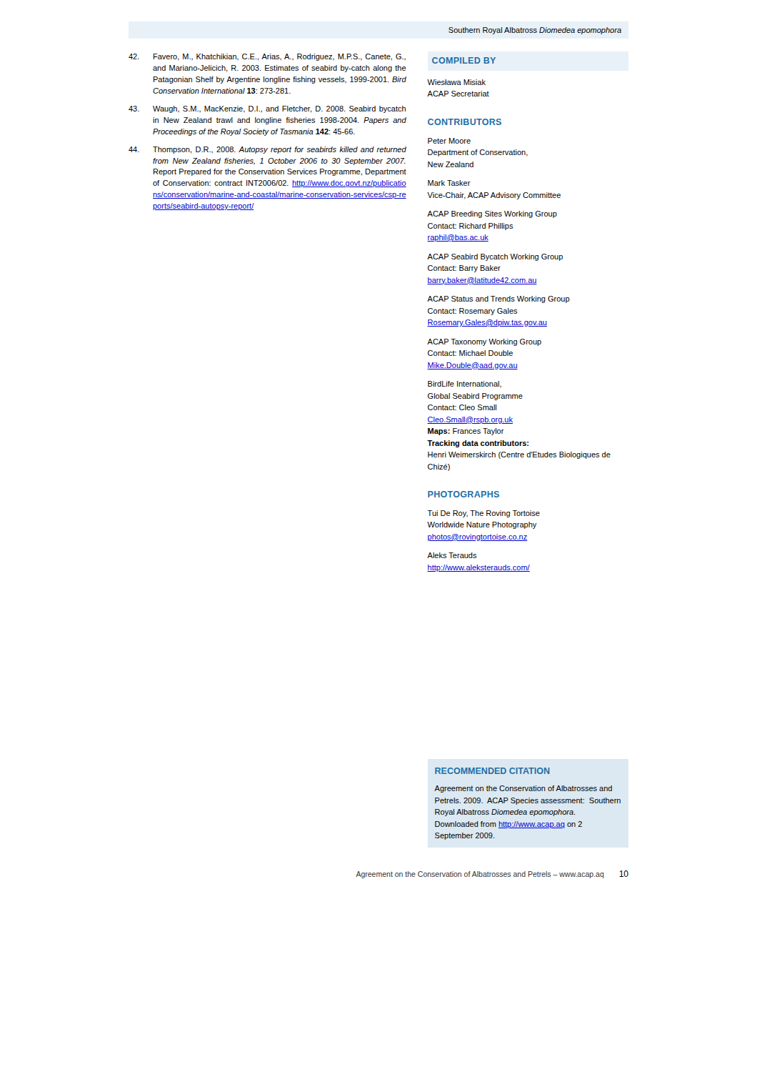Southern Royal Albatross Diomedea epomophora
42. Favero, M., Khatchikian, C.E., Arias, A., Rodriguez, M.P.S., Canete, G., and Mariano-Jelicich, R. 2003. Estimates of seabird by-catch along the Patagonian Shelf by Argentine longline fishing vessels, 1999-2001. Bird Conservation International 13: 273-281.
43. Waugh, S.M., MacKenzie, D.I., and Fletcher, D. 2008. Seabird bycatch in New Zealand trawl and longline fisheries 1998-2004. Papers and Proceedings of the Royal Society of Tasmania 142: 45-66.
44. Thompson, D.R., 2008. Autopsy report for seabirds killed and returned from New Zealand fisheries, 1 October 2006 to 30 September 2007. Report Prepared for the Conservation Services Programme, Department of Conservation: contract INT2006/02. http://www.doc.govt.nz/publications/conservation/marine-and-coastal/marine-conservation-services/csp-reports/seabird-autopsy-report/
COMPILED BY
Wiesława Misiak
ACAP Secretariat
CONTRIBUTORS
Peter Moore
Department of Conservation,
New Zealand
Mark Tasker
Vice-Chair, ACAP Advisory Committee
ACAP Breeding Sites Working Group
Contact: Richard Phillips
raphil@bas.ac.uk
ACAP Seabird Bycatch Working Group
Contact: Barry Baker
barry.baker@latitude42.com.au
ACAP Status and Trends Working Group
Contact: Rosemary Gales
Rosemary.Gales@dpiw.tas.gov.au
ACAP Taxonomy Working Group
Contact: Michael Double
Mike.Double@aad.gov.au
BirdLife International,
Global Seabird Programme
Contact: Cleo Small
Cleo.Small@rspb.org.uk
Maps: Frances Taylor
Tracking data contributors:
Henri Weimerskirch (Centre d'Etudes Biologiques de Chizé)
PHOTOGRAPHS
Tui De Roy, The Roving Tortoise
Worldwide Nature Photography
photos@rovingtortoise.co.nz
Aleks Terauds
http://www.aleksterauds.com/
RECOMMENDED CITATION
Agreement on the Conservation of Albatrosses and Petrels. 2009. ACAP Species assessment: Southern Royal Albatross Diomedea epomophora. Downloaded from http://www.acap.aq on 2 September 2009.
Agreement on the Conservation of Albatrosses and Petrels – www.acap.aq 10